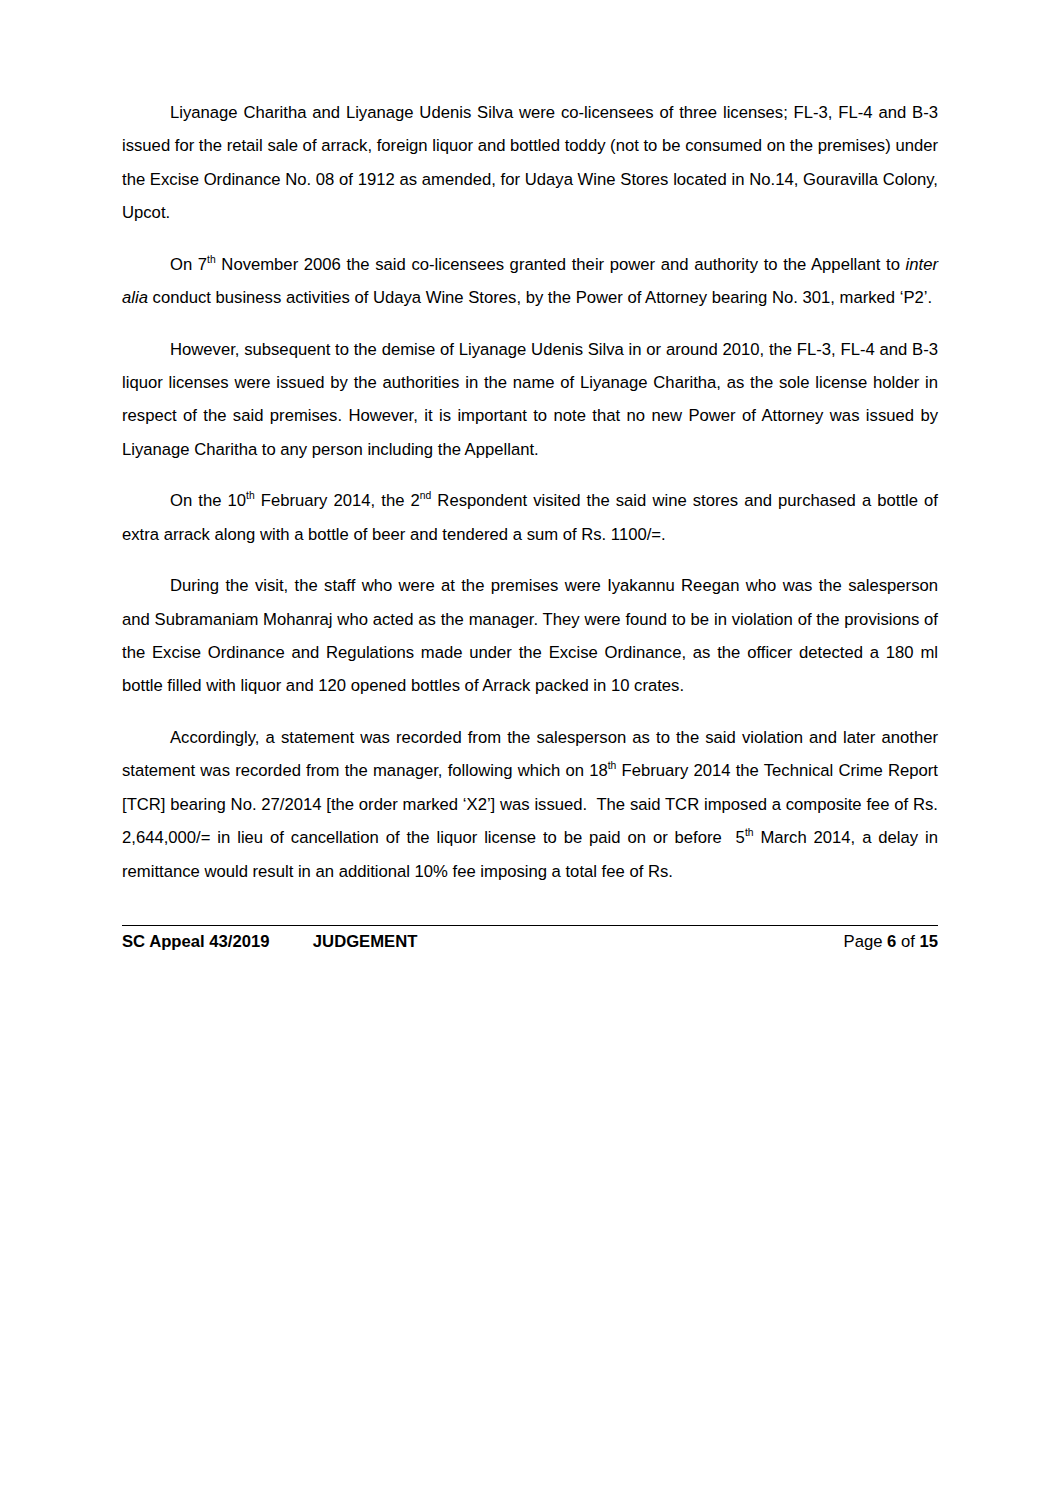Liyanage Charitha and Liyanage Udenis Silva were co-licensees of three licenses; FL-3, FL-4 and B-3 issued for the retail sale of arrack, foreign liquor and bottled toddy (not to be consumed on the premises) under the Excise Ordinance No. 08 of 1912 as amended, for Udaya Wine Stores located in No.14, Gouravilla Colony, Upcot.
On 7th November 2006 the said co-licensees granted their power and authority to the Appellant to inter alia conduct business activities of Udaya Wine Stores, by the Power of Attorney bearing No. 301, marked ‘P2’.
However, subsequent to the demise of Liyanage Udenis Silva in or around 2010, the FL-3, FL-4 and B-3 liquor licenses were issued by the authorities in the name of Liyanage Charitha, as the sole license holder in respect of the said premises. However, it is important to note that no new Power of Attorney was issued by Liyanage Charitha to any person including the Appellant.
On the 10th February 2014, the 2nd Respondent visited the said wine stores and purchased a bottle of extra arrack along with a bottle of beer and tendered a sum of Rs. 1100/=.
During the visit, the staff who were at the premises were Iyakannu Reegan who was the salesperson and Subramaniam Mohanraj who acted as the manager. They were found to be in violation of the provisions of the Excise Ordinance and Regulations made under the Excise Ordinance, as the officer detected a 180 ml bottle filled with liquor and 120 opened bottles of Arrack packed in 10 crates.
Accordingly, a statement was recorded from the salesperson as to the said violation and later another statement was recorded from the manager, following which on 18th February 2014 the Technical Crime Report [TCR] bearing No. 27/2014 [the order marked ‘X2’] was issued. The said TCR imposed a composite fee of Rs. 2,644,000/= in lieu of cancellation of the liquor license to be paid on or before 5th March 2014, a delay in remittance would result in an additional 10% fee imposing a total fee of Rs.
SC Appeal 43/2019 JUDGEMENT Page 6 of 15